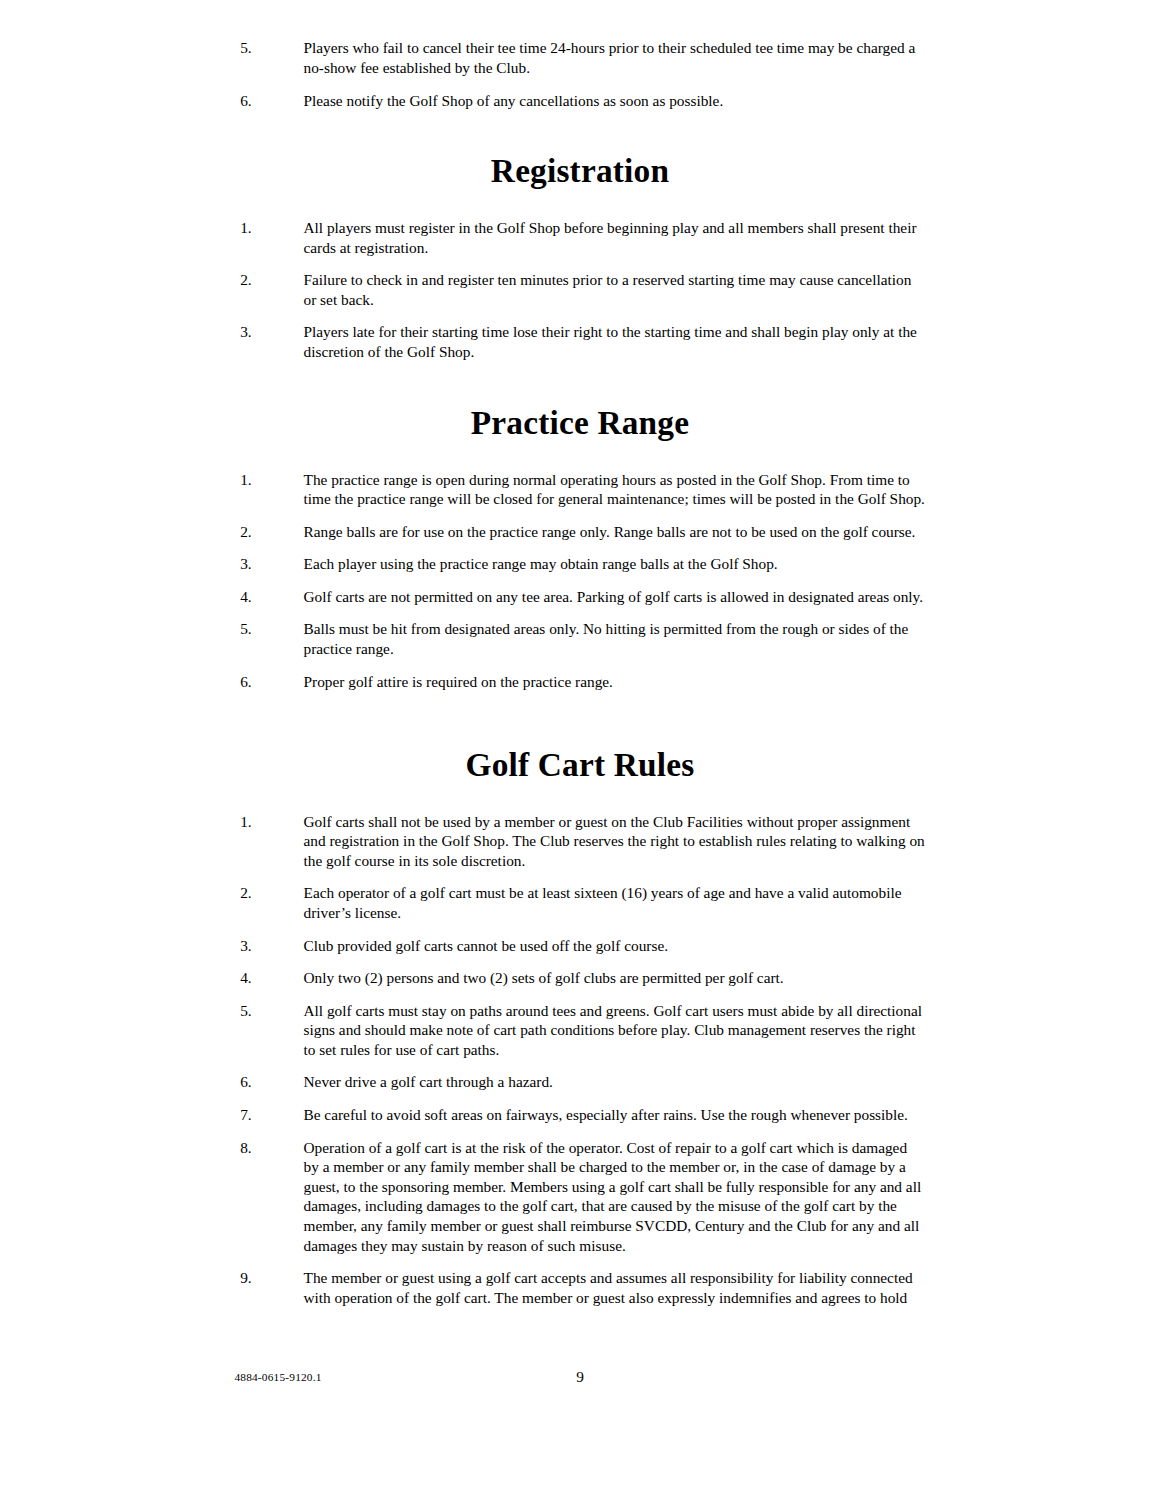5. Players who fail to cancel their tee time 24-hours prior to their scheduled tee time may be charged a no-show fee established by the Club.
6. Please notify the Golf Shop of any cancellations as soon as possible.
Registration
1. All players must register in the Golf Shop before beginning play and all members shall present their cards at registration.
2. Failure to check in and register ten minutes prior to a reserved starting time may cause cancellation or set back.
3. Players late for their starting time lose their right to the starting time and shall begin play only at the discretion of the Golf Shop.
Practice Range
1. The practice range is open during normal operating hours as posted in the Golf Shop. From time to time the practice range will be closed for general maintenance; times will be posted in the Golf Shop.
2. Range balls are for use on the practice range only. Range balls are not to be used on the golf course.
3. Each player using the practice range may obtain range balls at the Golf Shop.
4. Golf carts are not permitted on any tee area. Parking of golf carts is allowed in designated areas only.
5. Balls must be hit from designated areas only. No hitting is permitted from the rough or sides of the practice range.
6. Proper golf attire is required on the practice range.
Golf Cart Rules
1. Golf carts shall not be used by a member or guest on the Club Facilities without proper assignment and registration in the Golf Shop. The Club reserves the right to establish rules relating to walking on the golf course in its sole discretion.
2. Each operator of a golf cart must be at least sixteen (16) years of age and have a valid automobile driver’s license.
3. Club provided golf carts cannot be used off the golf course.
4. Only two (2) persons and two (2) sets of golf clubs are permitted per golf cart.
5. All golf carts must stay on paths around tees and greens. Golf cart users must abide by all directional signs and should make note of cart path conditions before play. Club management reserves the right to set rules for use of cart paths.
6. Never drive a golf cart through a hazard.
7. Be careful to avoid soft areas on fairways, especially after rains. Use the rough whenever possible.
8. Operation of a golf cart is at the risk of the operator. Cost of repair to a golf cart which is damaged by a member or any family member shall be charged to the member or, in the case of damage by a guest, to the sponsoring member. Members using a golf cart shall be fully responsible for any and all damages, including damages to the golf cart, that are caused by the misuse of the golf cart by the member, any family member or guest shall reimburse SVCDD, Century and the Club for any and all damages they may sustain by reason of such misuse.
9. The member or guest using a golf cart accepts and assumes all responsibility for liability connected with operation of the golf cart. The member or guest also expressly indemnifies and agrees to hold
4884-0615-9120.1
9